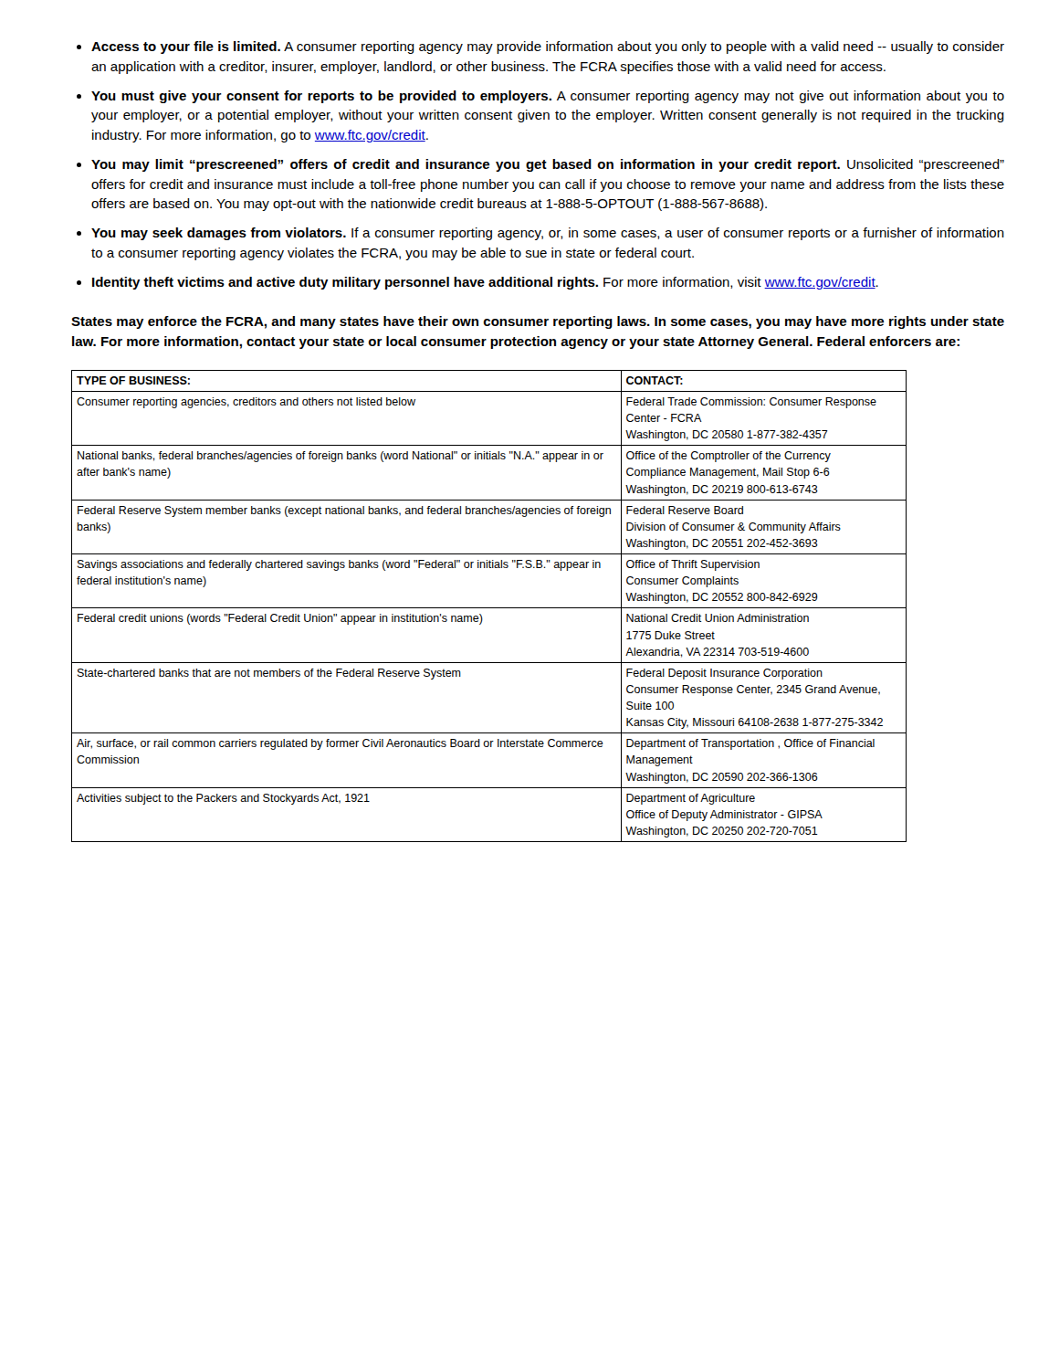Access to your file is limited. A consumer reporting agency may provide information about you only to people with a valid need -- usually to consider an application with a creditor, insurer, employer, landlord, or other business. The FCRA specifies those with a valid need for access.
You must give your consent for reports to be provided to employers. A consumer reporting agency may not give out information about you to your employer, or a potential employer, without your written consent given to the employer. Written consent generally is not required in the trucking industry. For more information, go to www.ftc.gov/credit.
You may limit “prescreened” offers of credit and insurance you get based on information in your credit report. Unsolicited “prescreened” offers for credit and insurance must include a toll-free phone number you can call if you choose to remove your name and address from the lists these offers are based on. You may opt-out with the nationwide credit bureaus at 1-888-5-OPTOUT (1-888-567-8688).
You may seek damages from violators. If a consumer reporting agency, or, in some cases, a user of consumer reports or a furnisher of information to a consumer reporting agency violates the FCRA, you may be able to sue in state or federal court.
Identity theft victims and active duty military personnel have additional rights. For more information, visit www.ftc.gov/credit.
States may enforce the FCRA, and many states have their own consumer reporting laws. In some cases, you may have more rights under state law. For more information, contact your state or local consumer protection agency or your state Attorney General. Federal enforcers are:
| TYPE OF BUSINESS: | CONTACT: |
| --- | --- |
| Consumer reporting agencies, creditors and others not listed below | Federal Trade Commission: Consumer Response Center - FCRA Washington, DC 20580 1-877-382-4357 |
| National banks, federal branches/agencies of foreign banks (word National" or initials "N.A." appear in or after bank's name) | Office of the Comptroller of the Currency Compliance Management, Mail Stop 6-6 Washington, DC 20219 800-613-6743 |
| Federal Reserve System member banks (except national banks, and federal branches/agencies of foreign banks) | Federal Reserve Board Division of Consumer & Community Affairs Washington, DC 20551 202-452-3693 |
| Savings associations and federally chartered savings banks (word "Federal" or initials "F.S.B." appear in federal institution's name) | Office of Thrift Supervision Consumer Complaints Washington, DC 20552 800-842-6929 |
| Federal credit unions (words "Federal Credit Union" appear in institution's name) | National Credit Union Administration 1775 Duke Street Alexandria, VA 22314 703-519-4600 |
| State-chartered banks that are not members of the Federal Reserve System | Federal Deposit Insurance Corporation Consumer Response Center, 2345 Grand Avenue, Suite 100 Kansas City, Missouri 64108-2638 1-877-275-3342 |
| Air, surface, or rail common carriers regulated by former Civil Aeronautics Board or Interstate Commerce Commission | Department of Transportation , Office of Financial Management Washington, DC 20590 202-366-1306 |
| Activities subject to the Packers and Stockyards Act, 1921 | Department of Agriculture Office of Deputy Administrator - GIPSA Washington, DC 20250 202-720-7051 |